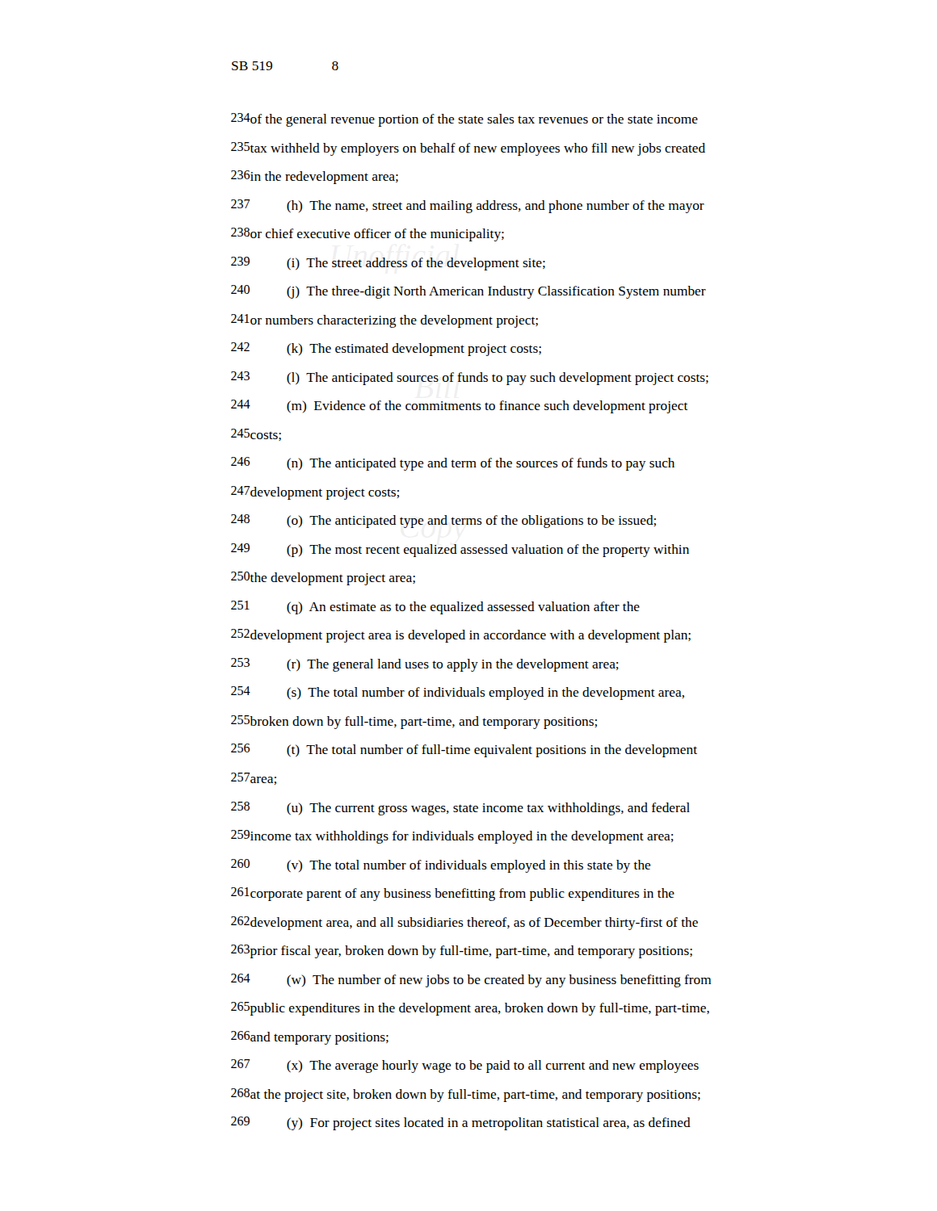Unofficial Bill Copy
SB 519 8
| 234 | of the general revenue portion of the state sales tax revenues or the state income |
| 235 | tax withheld by employers on behalf of new employees who fill new jobs created |
| 236 | in the redevelopment area; |
| 237 | (h) The name, street and mailing address, and phone number of the mayor |
| 238 | or chief executive officer of the municipality; |
| 239 | (i) The street address of the development site; |
| 240 | (j) The three-digit North American Industry Classification System number |
| 241 | or numbers characterizing the development project; |
| 242 | (k) The estimated development project costs; |
| 243 | (l) The anticipated sources of funds to pay such development project costs; |
| 244 | (m) Evidence of the commitments to finance such development project |
| 245 | costs; |
| 246 | (n) The anticipated type and term of the sources of funds to pay such |
| 247 | development project costs; |
| 248 | (o) The anticipated type and terms of the obligations to be issued; |
| 249 | (p) The most recent equalized assessed valuation of the property within |
| 250 | the development project area; |
| 251 | (q) An estimate as to the equalized assessed valuation after the |
| 252 | development project area is developed in accordance with a development plan; |
| 253 | (r) The general land uses to apply in the development area; |
| 254 | (s) The total number of individuals employed in the development area, |
| 255 | broken down by full-time, part-time, and temporary positions; |
| 256 | (t) The total number of full-time equivalent positions in the development |
| 257 | area; |
| 258 | (u) The current gross wages, state income tax withholdings, and federal |
| 259 | income tax withholdings for individuals employed in the development area; |
| 260 | (v) The total number of individuals employed in this state by the |
| 261 | corporate parent of any business benefitting from public expenditures in the |
| 262 | development area, and all subsidiaries thereof, as of December thirty-first of the |
| 263 | prior fiscal year, broken down by full-time, part-time, and temporary positions; |
| 264 | (w) The number of new jobs to be created by any business benefitting from |
| 265 | public expenditures in the development area, broken down by full-time, part-time, |
| 266 | and temporary positions; |
| 267 | (x) The average hourly wage to be paid to all current and new employees |
| 268 | at the project site, broken down by full-time, part-time, and temporary positions; |
| 269 | (y) For project sites located in a metropolitan statistical area, as defined |